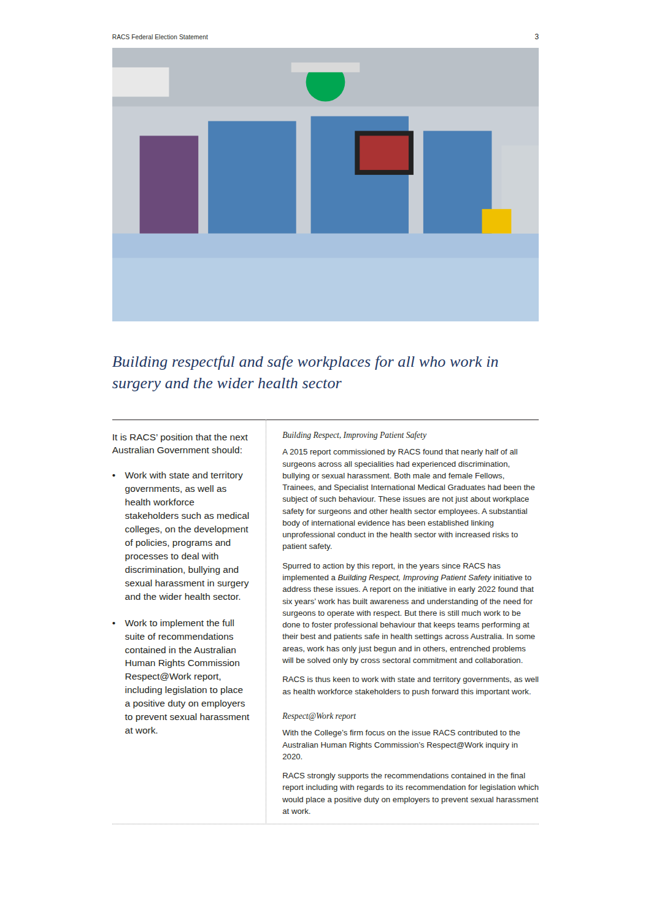RACS Federal Election Statement 3
Building respectful and safe workplaces for all who work in
surgery and the wider health sector
It is RACS’ position that the next Australian Government should:
Work with state and territory governments, as well as health workforce stakeholders such as medical colleges, on the development of policies, programs and processes to deal with discrimination, bullying and sexual harassment in surgery and the wider health sector.
Work to implement the full suite of recommendations contained in the Australian Human Rights Commission Respect@Work report, including legislation to place a positive duty on employers to prevent sexual harassment at work.
Building Respect, Improving Patient Safety
A 2015 report commissioned by RACS found that nearly half of all surgeons across all specialities had experienced discrimination, bullying or sexual harassment. Both male and female Fellows, Trainees, and Specialist International Medical Graduates had been the subject of such behaviour. These issues are not just about workplace safety for surgeons and other health sector employees. A substantial body of international evidence has been established linking unprofessional conduct in the health sector with increased risks to patient safety.
Spurred to action by this report, in the years since RACS has implemented a Building Respect, Improving Patient Safety initiative to address these issues. A report on the initiative in early 2022 found that six years’ work has built awareness and understanding of the need for surgeons to operate with respect. But there is still much work to be done to foster professional behaviour that keeps teams performing at their best and patients safe in health settings across Australia. In some areas, work has only just begun and in others, entrenched problems will be solved only by cross sectoral commitment and collaboration.
RACS is thus keen to work with state and territory governments, as well as health workforce stakeholders to push forward this important work.
Respect@Work report
With the College’s firm focus on the issue RACS contributed to the Australian Human Rights Commission’s Respect@Work inquiry in 2020.
RACS strongly supports the recommendations contained in the final report including with regards to its recommendation for legislation which would place a positive duty on employers to prevent sexual harassment at work.